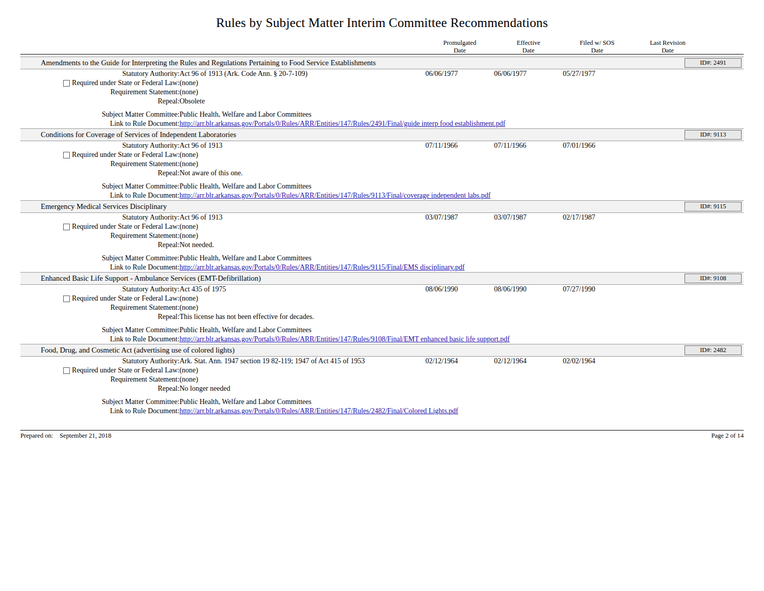Rules by Subject Matter Interim Committee Recommendations
| | Promulgated Date | Effective Date | Filed w/ SOS Date | Last Revision Date | |
Amendments to the Guide for Interpreting the Rules and Regulations Pertaining to Food Service Establishments
ID#: 2491
| Statutory Authority: | Act 96 of 1913 (Ark. Code Ann. § 20-7-109) | 06/06/1977 | 06/06/1977 | 05/27/1977 | | |
| Required under State or Federal Law: | (none) | |
| Requirement Statement: | (none) | |
| Repeal: | Obsolete | |
| Subject Matter Committee: | Public Health, Welfare and Labor Committees | |
| Link to Rule Document: | http://arr.blr.arkansas.gov/Portals/0/Rules/ARR/Entities/147/Rules/2491/Final/guide interp food establishment.pdf |
Conditions for Coverage of Services of Independent Laboratories
ID#: 9113
| Statutory Authority: | Act 96 of 1913 | 07/11/1966 | 07/11/1966 | 07/01/1966 | | |
| Required under State or Federal Law: | (none) | |
| Requirement Statement: | (none) | |
| Repeal: | Not aware of this one. | |
| Subject Matter Committee: | Public Health, Welfare and Labor Committees | |
| Link to Rule Document: | http://arr.blr.arkansas.gov/Portals/0/Rules/ARR/Entities/147/Rules/9113/Final/coverage independent labs.pdf |
Emergency Medical Services Disciplinary
ID#: 9115
| Statutory Authority: | Act 96 of 1913 | 03/07/1987 | 03/07/1987 | 02/17/1987 | | |
| Required under State or Federal Law: | (none) | |
| Requirement Statement: | (none) | |
| Repeal: | Not needed. | |
| Subject Matter Committee: | Public Health, Welfare and Labor Committees | |
| Link to Rule Document: | http://arr.blr.arkansas.gov/Portals/0/Rules/ARR/Entities/147/Rules/9115/Final/EMS disciplinary.pdf |
Enhanced Basic Life Support - Ambulance Services (EMT-Defibrillation)
ID#: 9108
| Statutory Authority: | Act 435 of 1975 | 08/06/1990 | 08/06/1990 | 07/27/1990 | | |
| Required under State or Federal Law: | (none) | |
| Requirement Statement: | (none) | |
| Repeal: | This license has not been effective for decades. | |
| Subject Matter Committee: | Public Health, Welfare and Labor Committees | |
| Link to Rule Document: | http://arr.blr.arkansas.gov/Portals/0/Rules/ARR/Entities/147/Rules/9108/Final/EMT enhanced basic life support.pdf |
Food, Drug, and Cosmetic Act (advertising use of colored lights)
ID#: 2482
| Statutory Authority: | Ark. Stat. Ann. 1947 section 19 82-119; 1947 of Act 415 of 1953 | 02/12/1964 | 02/12/1964 | 02/02/1964 | | |
| Required under State or Federal Law: | (none) | |
| Requirement Statement: | (none) | |
| Repeal: | No longer needed | |
| Subject Matter Committee: | Public Health, Welfare and Labor Committees | |
| Link to Rule Document: | http://arr.blr.arkansas.gov/Portals/0/Rules/ARR/Entities/147/Rules/2482/Final/Colored Lights.pdf |
Prepared on: September 21, 2018
Page 2 of 14